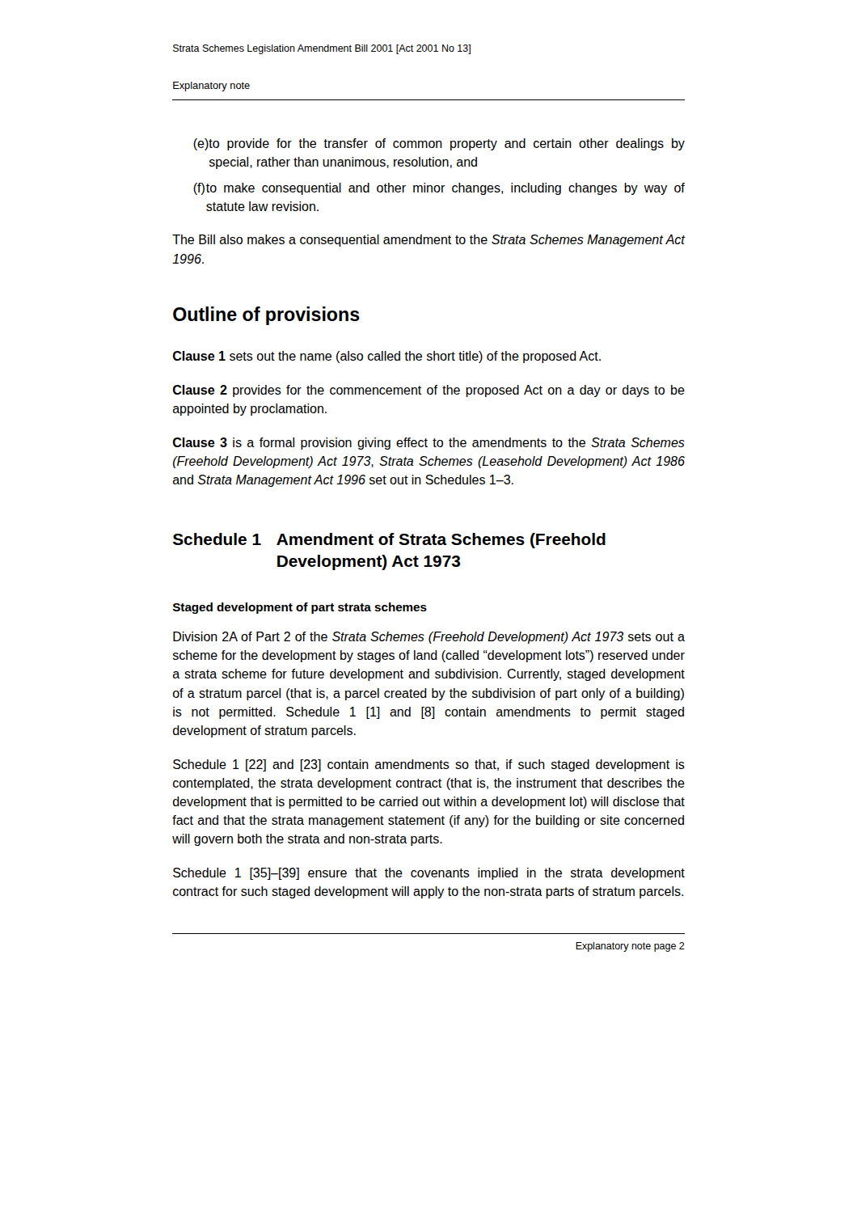Strata Schemes Legislation Amendment Bill 2001 [Act 2001 No 13]
Explanatory note
(e)
to provide for the transfer of common property and certain other dealings by special, rather than unanimous, resolution, and
(f)
to make consequential and other minor changes, including changes by way of statute law revision.
The Bill also makes a consequential amendment to the Strata Schemes Management Act 1996.
Outline of provisions
Clause 1 sets out the name (also called the short title) of the proposed Act.
Clause 2 provides for the commencement of the proposed Act on a day or days to be appointed by proclamation.
Clause 3 is a formal provision giving effect to the amendments to the Strata Schemes (Freehold Development) Act 1973, Strata Schemes (Leasehold Development) Act 1986 and Strata Management Act 1996 set out in Schedules 1–3.
Schedule 1 Amendment of Strata Schemes (Freehold Development) Act 1973
Staged development of part strata schemes
Division 2A of Part 2 of the Strata Schemes (Freehold Development) Act 1973 sets out a scheme for the development by stages of land (called “development lots”) reserved under a strata scheme for future development and subdivision. Currently, staged development of a stratum parcel (that is, a parcel created by the subdivision of part only of a building) is not permitted. Schedule 1 [1] and [8] contain amendments to permit staged development of stratum parcels.
Schedule 1 [22] and [23] contain amendments so that, if such staged development is contemplated, the strata development contract (that is, the instrument that describes the development that is permitted to be carried out within a development lot) will disclose that fact and that the strata management statement (if any) for the building or site concerned will govern both the strata and non-strata parts.
Schedule 1 [35]–[39] ensure that the covenants implied in the strata development contract for such staged development will apply to the non-strata parts of stratum parcels.
Explanatory note page 2